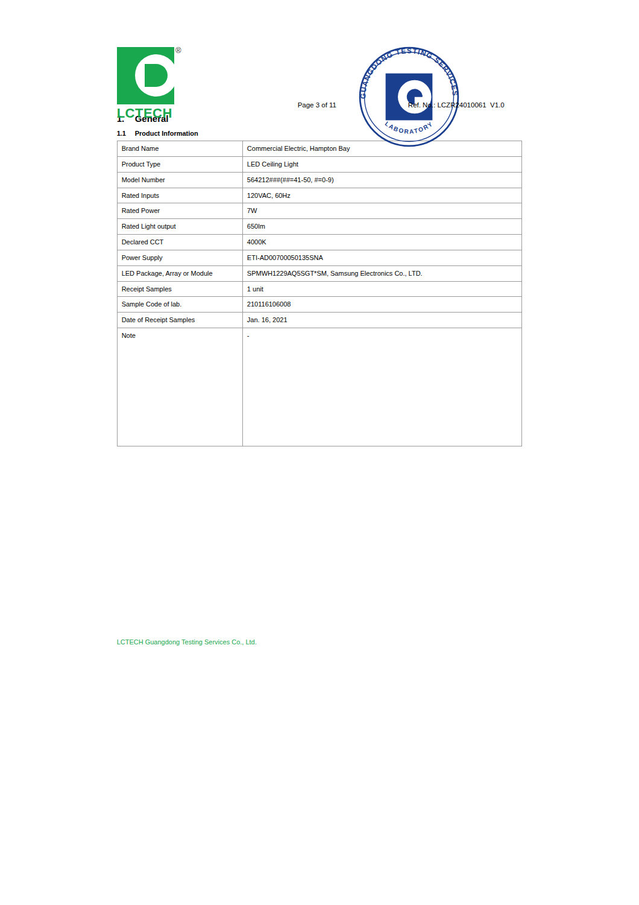®
LCTECH
LCTECH GUANGDONG TESTING SERVICES CO.,LTD. LABORATORY
Page 3 of 11 Ref. No.: LCZR24010061 V1.0
1. General
1.1 Product Information
| Brand Name | Commercial Electric, Hampton Bay |
| Product Type | LED Ceiling Light |
| Model Number | 564212###(##=41-50, #=0-9) |
| Rated Inputs | 120VAC, 60Hz |
| Rated Power | 7W |
| Rated Light output | 650lm |
| Declared CCT | 4000K |
| Power Supply | ETI-AD00700050135SNA |
| LED Package, Array or Module | SPMWH1229AQ5SGT*SM, Samsung Electronics Co., LTD. |
| Receipt Samples | 1 unit |
| Sample Code of lab. | 210116106008 |
| Date of Receipt Samples | Jan. 16, 2021 |
| Note | - |
LCTECH Guangdong Testing Services Co., Ltd.